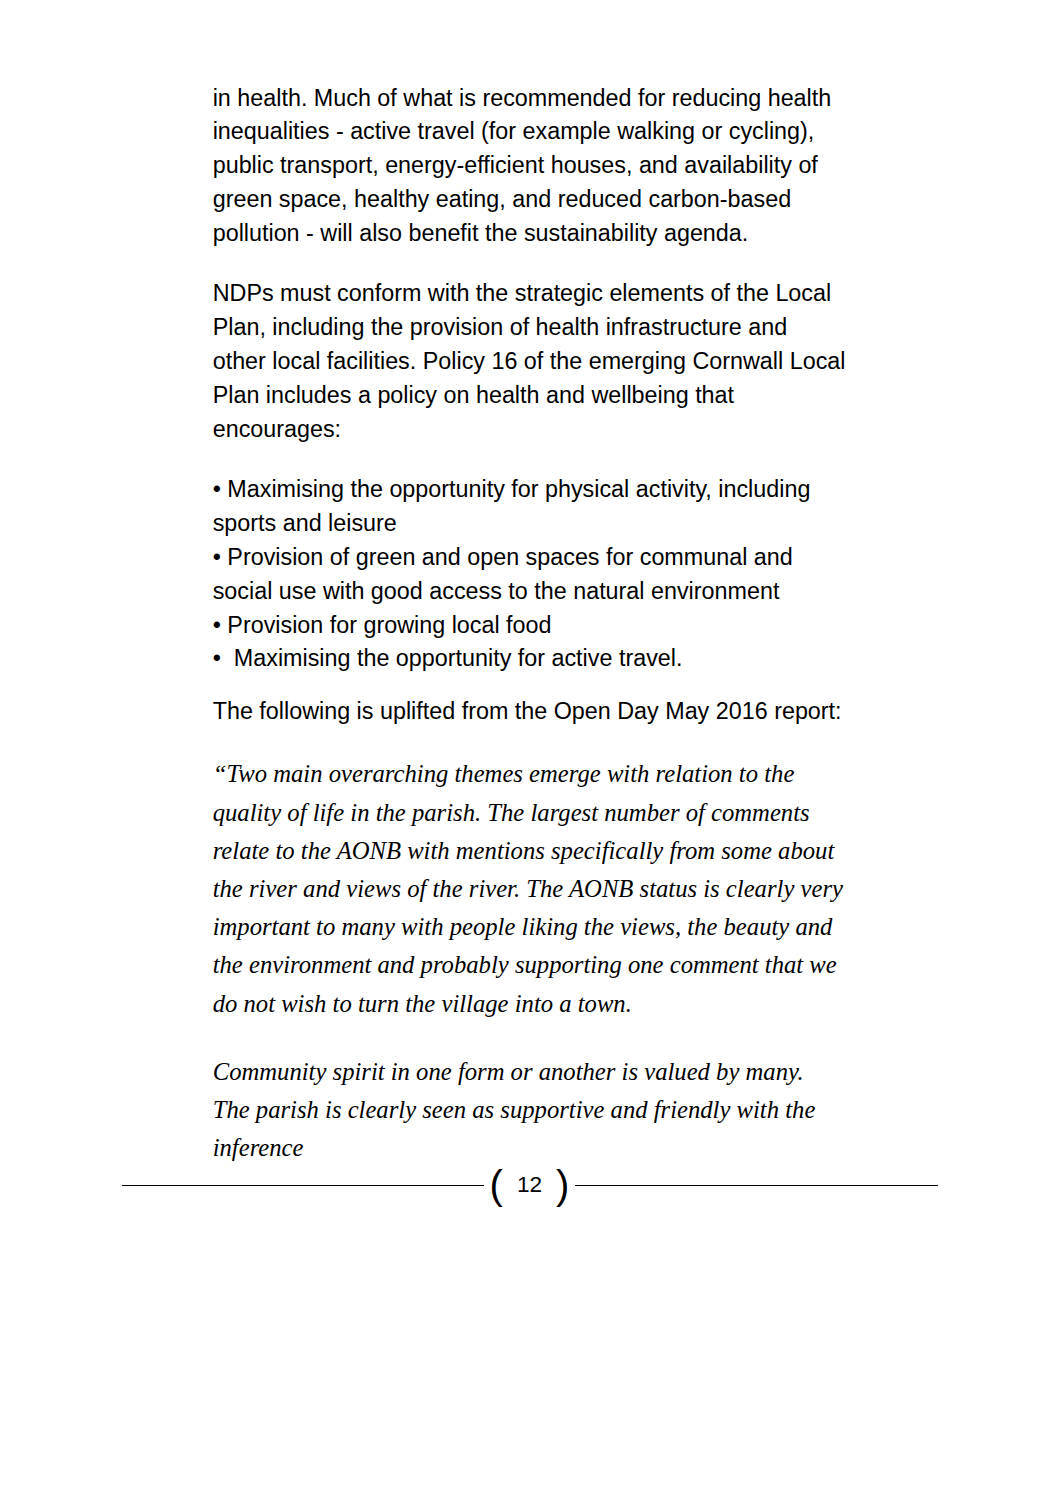in health. Much of what is recommended for reducing health inequalities - active travel (for example walking or cycling), public transport, energy-efficient houses, and availability of green space, healthy eating, and reduced carbon-based pollution - will also benefit the sustainability agenda.
NDPs must conform with the strategic elements of the Local Plan, including the provision of health infrastructure and other local facilities. Policy 16 of the emerging Cornwall Local Plan includes a policy on health and wellbeing that encourages:
• Maximising the opportunity for physical activity, including sports and leisure
• Provision of green and open spaces for communal and social use with good access to the natural environment
• Provision for growing local food
• Maximising the opportunity for active travel.
The following is uplifted from the Open Day May 2016 report:
“Two main overarching themes emerge with relation to the quality of life in the parish. The largest number of comments relate to the AONB with mentions specifically from some about the river and views of the river. The AONB status is clearly very important to many with people liking the views, the beauty and the environment and probably supporting one comment that we do not wish to turn the village into a town.
Community spirit in one form or another is valued by many. The parish is clearly seen as supportive and friendly with the inference
(12)